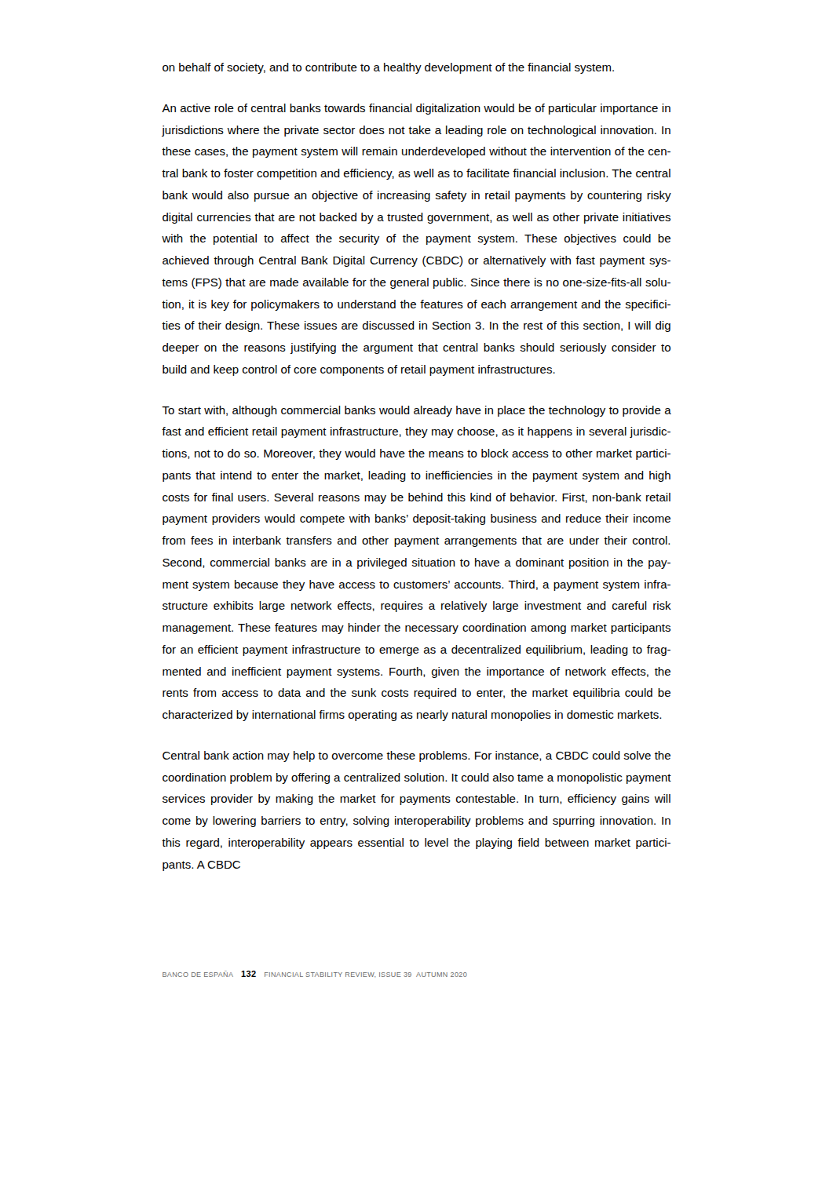on behalf of society, and to contribute to a healthy development of the financial system.
An active role of central banks towards financial digitalization would be of particular importance in jurisdictions where the private sector does not take a leading role on technological innovation. In these cases, the payment system will remain underdeveloped without the intervention of the central bank to foster competition and efficiency, as well as to facilitate financial inclusion. The central bank would also pursue an objective of increasing safety in retail payments by countering risky digital currencies that are not backed by a trusted government, as well as other private initiatives with the potential to affect the security of the payment system. These objectives could be achieved through Central Bank Digital Currency (CBDC) or alternatively with fast payment systems (FPS) that are made available for the general public. Since there is no one-size-fits-all solution, it is key for policymakers to understand the features of each arrangement and the specificities of their design. These issues are discussed in Section 3. In the rest of this section, I will dig deeper on the reasons justifying the argument that central banks should seriously consider to build and keep control of core components of retail payment infrastructures.
To start with, although commercial banks would already have in place the technology to provide a fast and efficient retail payment infrastructure, they may choose, as it happens in several jurisdictions, not to do so. Moreover, they would have the means to block access to other market participants that intend to enter the market, leading to inefficiencies in the payment system and high costs for final users. Several reasons may be behind this kind of behavior. First, non-bank retail payment providers would compete with banks’ deposit-taking business and reduce their income from fees in interbank transfers and other payment arrangements that are under their control. Second, commercial banks are in a privileged situation to have a dominant position in the payment system because they have access to customers’ accounts. Third, a payment system infrastructure exhibits large network effects, requires a relatively large investment and careful risk management. These features may hinder the necessary coordination among market participants for an efficient payment infrastructure to emerge as a decentralized equilibrium, leading to fragmented and inefficient payment systems. Fourth, given the importance of network effects, the rents from access to data and the sunk costs required to enter, the market equilibria could be characterized by international firms operating as nearly natural monopolies in domestic markets.
Central bank action may help to overcome these problems. For instance, a CBDC could solve the coordination problem by offering a centralized solution. It could also tame a monopolistic payment services provider by making the market for payments contestable. In turn, efficiency gains will come by lowering barriers to entry, solving interoperability problems and spurring innovation. In this regard, interoperability appears essential to level the playing field between market participants. A CBDC
Banco de España 132 Financial Stability Review, Issue 39 Autumn 2020